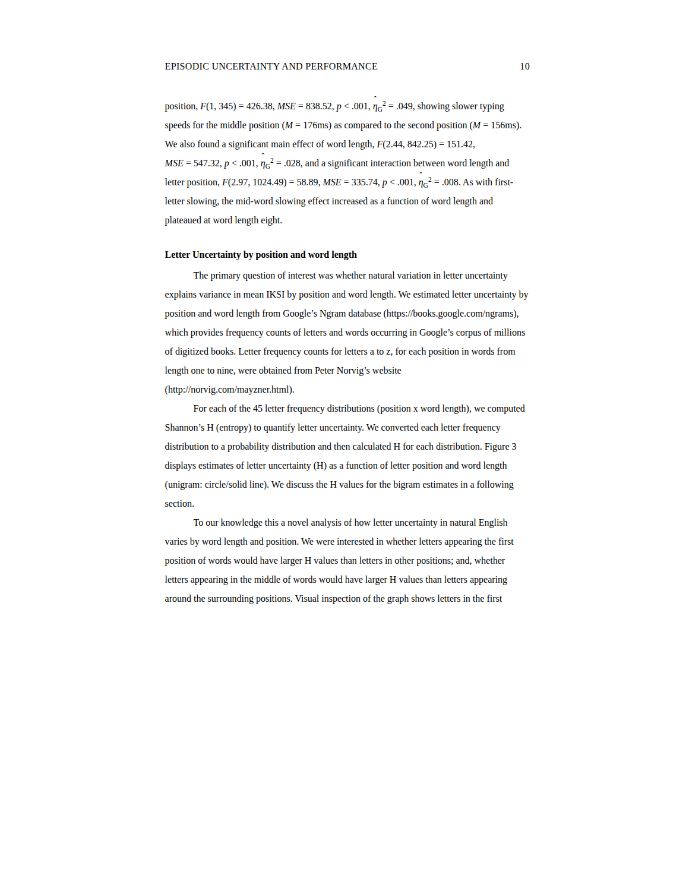Episodic Uncertainty and Performance 10
position, F(1, 345) = 426.38, MSE = 838.52, p < .001, ηG2 = .049, showing slower typing speeds for the middle position (M = 176ms) as compared to the second position (M = 156ms). We also found a significant main effect of word length, F(2.44, 842.25) = 151.42, MSE = 547.32, p < .001, ηG2 = .028, and a significant interaction between word length and letter position, F(2.97, 1024.49) = 58.89, MSE = 335.74, p < .001, ηG2 = .008. As with first-letter slowing, the mid-word slowing effect increased as a function of word length and plateaued at word length eight.
Letter Uncertainty by position and word length
The primary question of interest was whether natural variation in letter uncertainty explains variance in mean IKSI by position and word length. We estimated letter uncertainty by position and word length from Google’s Ngram database (https://books.google.com/ngrams), which provides frequency counts of letters and words occurring in Google’s corpus of millions of digitized books. Letter frequency counts for letters a to z, for each position in words from length one to nine, were obtained from Peter Norvig’s website (http://norvig.com/mayzner.html).
For each of the 45 letter frequency distributions (position x word length), we computed Shannon’s H (entropy) to quantify letter uncertainty. We converted each letter frequency distribution to a probability distribution and then calculated H for each distribution. Figure 3 displays estimates of letter uncertainty (H) as a function of letter position and word length (unigram: circle/solid line). We discuss the H values for the bigram estimates in a following section.
To our knowledge this a novel analysis of how letter uncertainty in natural English varies by word length and position. We were interested in whether letters appearing the first position of words would have larger H values than letters in other positions; and, whether letters appearing in the middle of words would have larger H values than letters appearing around the surrounding positions. Visual inspection of the graph shows letters in the first